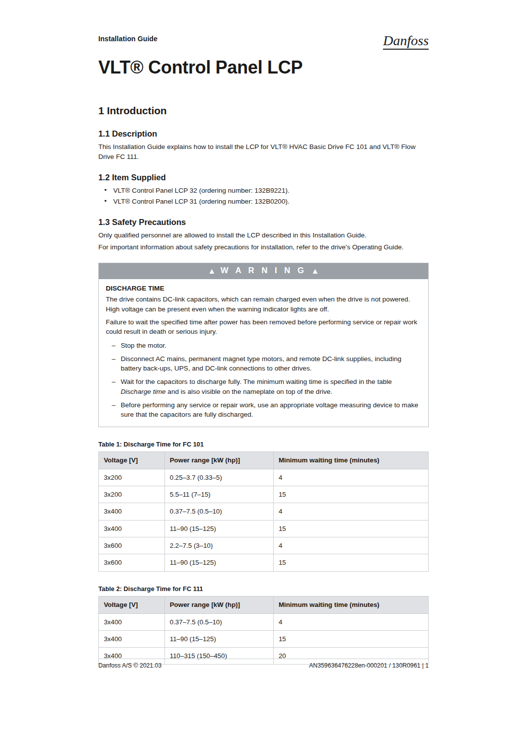Installation Guide
Danfoss
VLT® Control Panel LCP
1 Introduction
1.1 Description
This Installation Guide explains how to install the LCP for VLT® HVAC Basic Drive FC 101 and VLT® Flow Drive FC 111.
1.2 Item Supplied
VLT® Control Panel LCP 32 (ordering number: 132B9221).
VLT® Control Panel LCP 31 (ordering number: 132B0200).
1.3 Safety Precautions
Only qualified personnel are allowed to install the LCP described in this Installation Guide.
For important information about safety precautions for installation, refer to the drive's Operating Guide.
▲ W A R N I N G ▲
DISCHARGE TIME
The drive contains DC-link capacitors, which can remain charged even when the drive is not powered. High voltage can be present even when the warning indicator lights are off.
Failure to wait the specified time after power has been removed before performing service or repair work could result in death or serious injury.
Stop the motor.
Disconnect AC mains, permanent magnet type motors, and remote DC-link supplies, including battery back-ups, UPS, and DC-link connections to other drives.
Wait for the capacitors to discharge fully. The minimum waiting time is specified in the table Discharge time and is also visible on the nameplate on top of the drive.
Before performing any service or repair work, use an appropriate voltage measuring device to make sure that the capacitors are fully discharged.
Table 1: Discharge Time for FC 101
| Voltage [V] | Power range [kW (hp)] | Minimum waiting time (minutes) |
| --- | --- | --- |
| 3x200 | 0.25–3.7 (0.33–5) | 4 |
| 3x200 | 5.5–11 (7–15) | 15 |
| 3x400 | 0.37–7.5 (0.5–10) | 4 |
| 3x400 | 11–90 (15–125) | 15 |
| 3x600 | 2.2–7.5 (3–10) | 4 |
| 3x600 | 11–90 (15–125) | 15 |
Table 2: Discharge Time for FC 111
| Voltage [V] | Power range [kW (hp)] | Minimum waiting time (minutes) |
| --- | --- | --- |
| 3x400 | 0.37–7.5 (0.5–10) | 4 |
| 3x400 | 11–90 (15–125) | 15 |
| 3x400 | 110–315 (150–450) | 20 |
Danfoss A/S © 2021.03
AN359636476228en-000201 / 130R0961 | 1